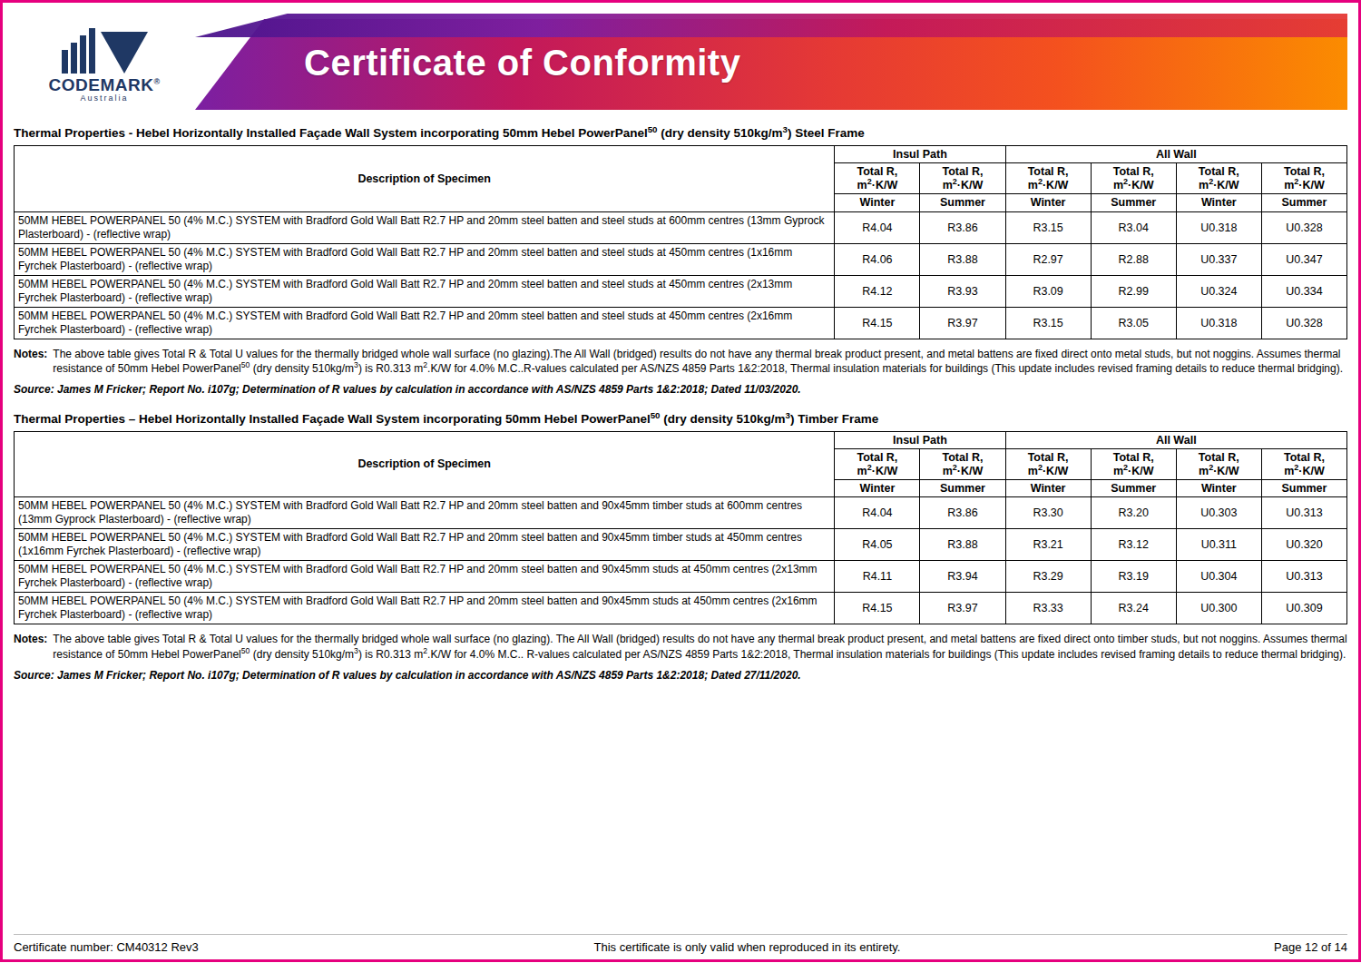Certificate of Conformity
CODEMARK®
Australia
Thermal Properties - Hebel Horizontally Installed Façade Wall System incorporating 50mm Hebel PowerPanel50 (dry density 510kg/m3) Steel Frame
| Description of Specimen | Insul Path | All Wall |
| --- | --- | --- |
| Total R, m 2 ·K/W | Total R, m 2 ·K/W | Total R, m 2 ·K/W | Total R, m 2 ·K/W | Total R, m 2 ·K/W | Total R, m 2 ·K/W |
| Winter | Summer | Winter | Summer | Winter | Summer |
| 50MM HEBEL POWERPANEL 50 (4% M.C.) SYSTEM with Bradford Gold Wall Batt R2.7 HP and 20mm steel batten and steel studs at 600mm centres (13mm Gyprock Plasterboard) - (reflective wrap) | R4.04 | R3.86 | R3.15 | R3.04 | U0.318 | U0.328 |
| 50MM HEBEL POWERPANEL 50 (4% M.C.) SYSTEM with Bradford Gold Wall Batt R2.7 HP and 20mm steel batten and steel studs at 450mm centres (1x16mm Fyrchek Plasterboard) - (reflective wrap) | R4.06 | R3.88 | R2.97 | R2.88 | U0.337 | U0.347 |
| 50MM HEBEL POWERPANEL 50 (4% M.C.) SYSTEM with Bradford Gold Wall Batt R2.7 HP and 20mm steel batten and steel studs at 450mm centres (2x13mm Fyrchek Plasterboard) - (reflective wrap) | R4.12 | R3.93 | R3.09 | R2.99 | U0.324 | U0.334 |
| 50MM HEBEL POWERPANEL 50 (4% M.C.) SYSTEM with Bradford Gold Wall Batt R2.7 HP and 20mm steel batten and steel studs at 450mm centres (2x16mm Fyrchek Plasterboard) - (reflective wrap) | R4.15 | R3.97 | R3.15 | R3.05 | U0.318 | U0.328 |
Notes:
The above table gives Total R & Total U values for the thermally bridged whole wall surface (no glazing).The All Wall (bridged) results do not have any thermal break product present, and metal battens are fixed direct onto metal studs, but not noggins. Assumes thermal resistance of 50mm Hebel PowerPanel50 (dry density 510kg/m3) is R0.313 m2.K/W for 4.0% M.C..R-values calculated per AS/NZS 4859 Parts 1&2:2018, Thermal insulation materials for buildings (This update includes revised framing details to reduce thermal bridging).
Source: James M Fricker; Report No. i107g; Determination of R values by calculation in accordance with AS/NZS 4859 Parts 1&2:2018; Dated 11/03/2020.
Thermal Properties – Hebel Horizontally Installed Façade Wall System incorporating 50mm Hebel PowerPanel50 (dry density 510kg/m3) Timber Frame
| Description of Specimen | Insul Path | All Wall |
| --- | --- | --- |
| Total R, m 2 ·K/W | Total R, m 2 ·K/W | Total R, m 2 ·K/W | Total R, m 2 ·K/W | Total R, m 2 ·K/W | Total R, m 2 ·K/W |
| Winter | Summer | Winter | Summer | Winter | Summer |
| 50MM HEBEL POWERPANEL 50 (4% M.C.) SYSTEM with Bradford Gold Wall Batt R2.7 HP and 20mm steel batten and 90x45mm timber studs at 600mm centres (13mm Gyprock Plasterboard) - (reflective wrap) | R4.04 | R3.86 | R3.30 | R3.20 | U0.303 | U0.313 |
| 50MM HEBEL POWERPANEL 50 (4% M.C.) SYSTEM with Bradford Gold Wall Batt R2.7 HP and 20mm steel batten and 90x45mm timber studs at 450mm centres (1x16mm Fyrchek Plasterboard) - (reflective wrap) | R4.05 | R3.88 | R3.21 | R3.12 | U0.311 | U0.320 |
| 50MM HEBEL POWERPANEL 50 (4% M.C.) SYSTEM with Bradford Gold Wall Batt R2.7 HP and 20mm steel batten and 90x45mm studs at 450mm centres (2x13mm Fyrchek Plasterboard) - (reflective wrap) | R4.11 | R3.94 | R3.29 | R3.19 | U0.304 | U0.313 |
| 50MM HEBEL POWERPANEL 50 (4% M.C.) SYSTEM with Bradford Gold Wall Batt R2.7 HP and 20mm steel batten and 90x45mm studs at 450mm centres (2x16mm Fyrchek Plasterboard) - (reflective wrap) | R4.15 | R3.97 | R3.33 | R3.24 | U0.300 | U0.309 |
Notes:
The above table gives Total R & Total U values for the thermally bridged whole wall surface (no glazing). The All Wall (bridged) results do not have any thermal break product present, and metal battens are fixed direct onto timber studs, but not noggins. Assumes thermal resistance of 50mm Hebel PowerPanel50 (dry density 510kg/m3) is R0.313 m2.K/W for 4.0% M.C.. R-values calculated per AS/NZS 4859 Parts 1&2:2018, Thermal insulation materials for buildings (This update includes revised framing details to reduce thermal bridging).
Source: James M Fricker; Report No. i107g; Determination of R values by calculation in accordance with AS/NZS 4859 Parts 1&2:2018; Dated 27/11/2020.
Certificate number: CM40312 Rev3
This certificate is only valid when reproduced in its entirety.
Page 12 of 14